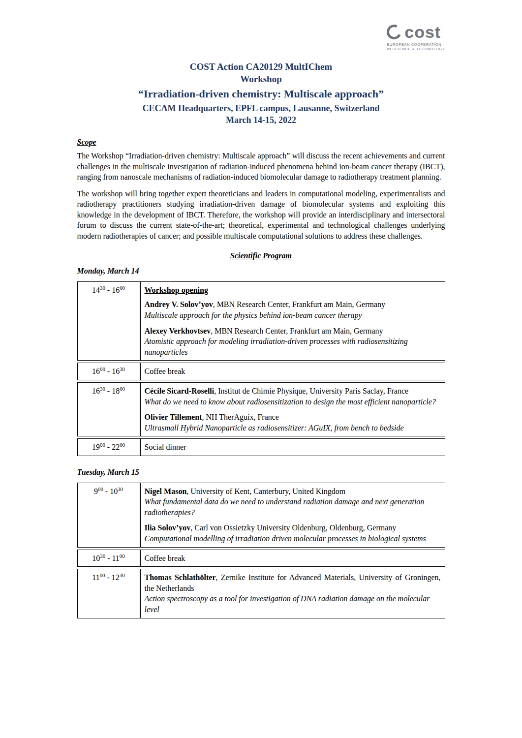cost
European Cooperation
in Science & Technology
COST Action CA20129 MultIChem
Workshop
“Irradiation-driven chemistry: Multiscale approach”
CECAM Headquarters, EPFL campus, Lausanne, Switzerland
March 14-15, 2022
Scope
The Workshop “Irradiation-driven chemistry: Multiscale approach” will discuss the recent achievements and current challenges in the multiscale investigation of radiation-induced phenomena behind ion-beam cancer therapy (IBCT), ranging from nanoscale mechanisms of radiation-induced biomolecular damage to radiotherapy treatment planning.
The workshop will bring together expert theoreticians and leaders in computational modeling, experimentalists and radiotherapy practitioners studying irradiation-driven damage of biomolecular systems and exploiting this knowledge in the development of IBCT. Therefore, the workshop will provide an interdisciplinary and intersectoral forum to discuss the current state-of-the-art; theoretical, experimental and technological challenges underlying modern radiotherapies of cancer; and possible multiscale computational solutions to address these challenges.
Scientific Program
Monday, March 14
| 14 30 - 16 00 | Workshop opening Andrey V. Solov’yov , MBN Research Center, Frankfurt am Main, Germany Multiscale approach for the physics behind ion-beam cancer therapy Alexey Verkhovtsev , MBN Research Center, Frankfurt am Main, Germany Atomistic approach for modeling irradiation-driven processes with radiosensitizing nanoparticles |
| 16 00 - 16 30 | Coffee break |
| 16 30 - 18 00 | Cécile Sicard-Roselli , Institut de Chimie Physique, University Paris Saclay, France What do we need to know about radiosensitization to design the most efficient nanoparticle? Olivier Tillement , NH TherAguix, France Ultrasmall Hybrid Nanoparticle as radiosensitizer: AGuIX, from bench to bedside |
| 19 00 - 22 00 | Social dinner |
Tuesday, March 15
| 9 00 - 10 30 | Nigel Mason , University of Kent, Canterbury, United Kingdom What fundamental data do we need to understand radiation damage and next generation radiotherapies? Ilia Solov’yov , Carl von Ossietzky University Oldenburg, Oldenburg, Germany Computational modelling of irradiation driven molecular processes in biological systems |
| 10 30 - 11 00 | Coffee break |
| 11 00 - 12 30 | Thomas Schlathölter , Zernike Institute for Advanced Materials, University of Groningen, the Netherlands Action spectroscopy as a tool for investigation of DNA radiation damage on the molecular level |